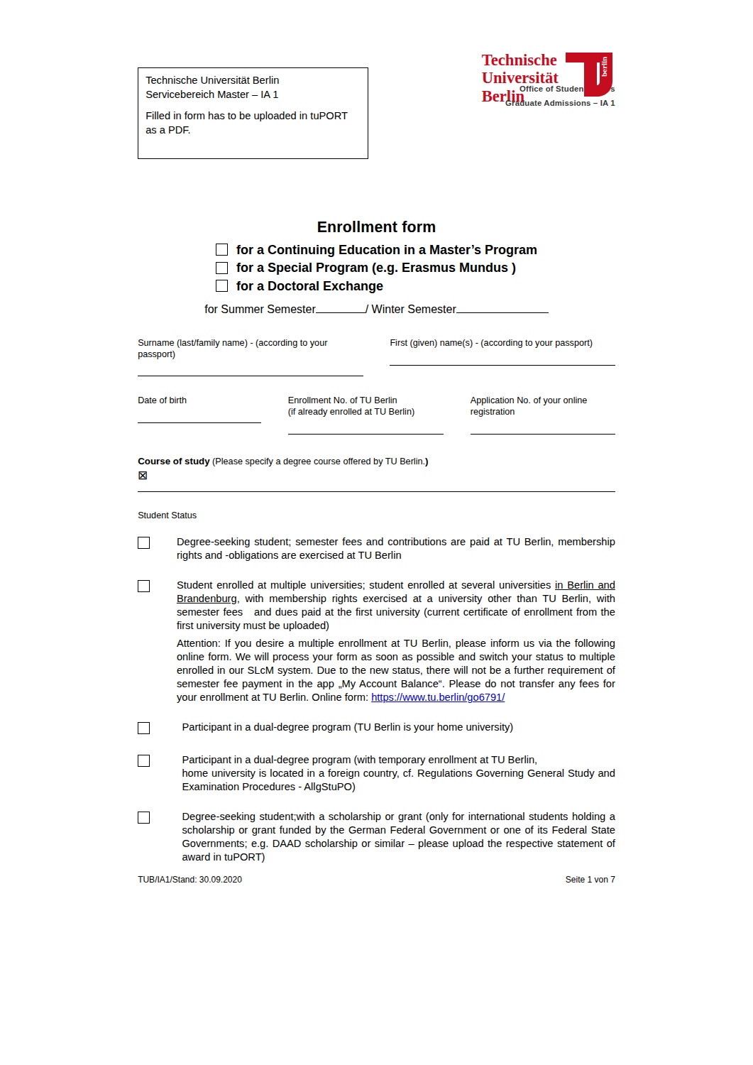Technische
Universität
Berlin
berlin
Technische Universität Berlin
Servicebereich Master – IA 1
Filled in form has to be uploaded in tuPORT
as a PDF.
Office of Student Affairs
Graduate Admissions – IA 1
Enrollment form
for a Continuing Education in a Master’s Program
for a Special Program (e.g. Erasmus Mundus )
for a Doctoral Exchange
for Summer Semester / Winter Semester
Surname (last/family name) - (according to your passport)
First (given) name(s) - (according to your passport)
Date of birth
Enrollment No. of TU Berlin
(if already enrolled at TU Berlin)
Application No. of your online registration
Course of study (Please specify a degree course offered by TU Berlin.)
⊠
Student Status
Degree-seeking student; semester fees and contributions are paid at TU Berlin, membership rights and -obligations are exercised at TU Berlin
Student enrolled at multiple universities; student enrolled at several universities in Berlin and Brandenburg, with membership rights exercised at a university other than TU Berlin, with semester fees and dues paid at the first university (current certificate of enrollment from the first university must be uploaded)
Attention: If you desire a multiple enrollment at TU Berlin, please inform us via the following online form. We will process your form as soon as possible and switch your status to multiple enrolled in our SLcM system. Due to the new status, there will not be a further requirement of semester fee payment in the app „My Account Balance“. Please do not transfer any fees for your enrollment at TU Berlin. Online form: https://www.tu.berlin/go6791/
Participant in a dual-degree program (TU Berlin is your home university)
Participant in a dual-degree program (with temporary enrollment at TU Berlin,
home university is located in a foreign country, cf. Regulations Governing General Study and Examination Procedures - AllgStuPO)
Degree-seeking student;with a scholarship or grant (only for international students holding a scholarship or grant funded by the German Federal Government or one of its Federal State Governments; e.g. DAAD scholarship or similar – please upload the respective statement of award in tuPORT)
TUB/IA1/Stand: 30.09.2020
Seite 1 von 7